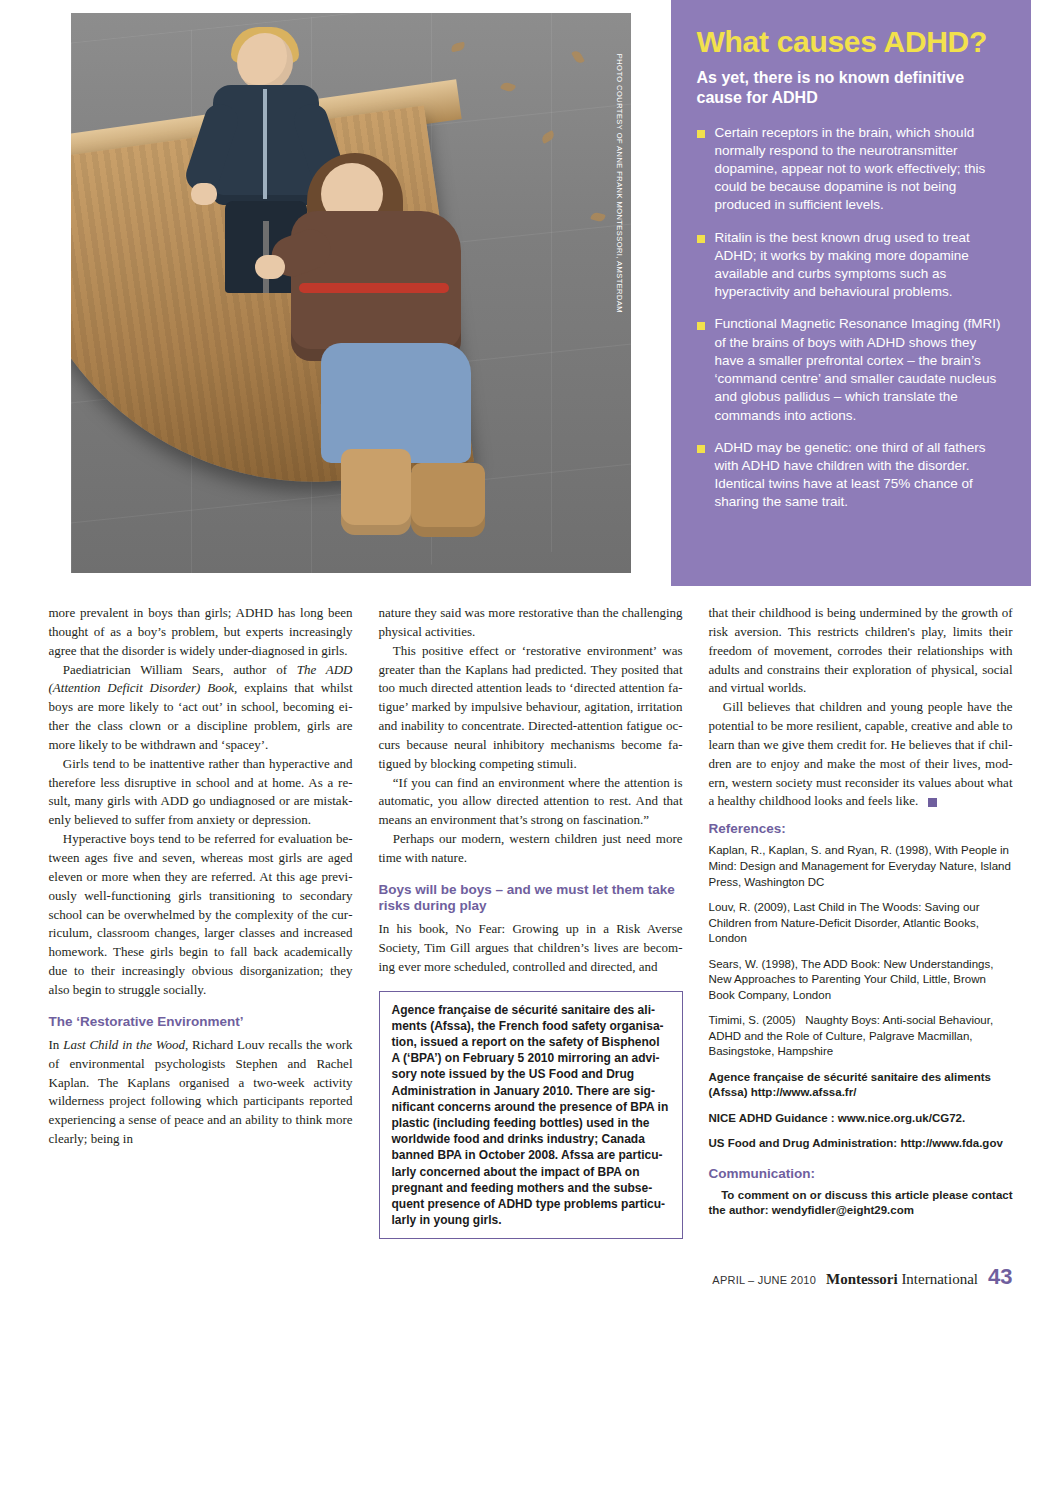Photo courtesy of Anne Frank Montessori, Amsterdam
What causes ADHD?
As yet, there is no known definitive cause for ADHD
Certain receptors in the brain, which should normally respond to the neurotransmitter dopamine, appear not to work effectively; this could be because dopamine is not being produced in sufficient levels.
Ritalin is the best known drug used to treat ADHD; it works by making more dopamine available and curbs symptoms such as hyperactivity and behavioural problems.
Functional Magnetic Resonance Imaging (fMRI) of the brains of boys with ADHD shows they have a smaller prefrontal cortex – the brain’s ‘command centre’ and smaller caudate nucleus and globus pallidus – which translate the commands into actions.
ADHD may be genetic: one third of all fathers with ADHD have children with the disorder. Identical twins have at least 75% chance of sharing the same trait.
more prevalent in boys than girls; ADHD has long been thought of as a boy’s problem, but experts increasingly agree that the disorder is widely under-diagnosed in girls.
Paediatrician William Sears, author of The ADD (Attention Deficit Disorder) Book, explains that whilst boys are more likely to ‘act out’ in school, becoming either the class clown or a discipline problem, girls are more likely to be withdrawn and ‘spacey’.
Girls tend to be inattentive rather than hyperactive and therefore less disruptive in school and at home. As a result, many girls with ADD go undiagnosed or are mistakenly believed to suffer from anxiety or depression.
Hyperactive boys tend to be referred for evaluation between ages five and seven, whereas most girls are aged eleven or more when they are referred. At this age previously well-functioning girls transitioning to secondary school can be overwhelmed by the complexity of the curriculum, classroom changes, larger classes and increased homework. These girls begin to fall back academically due to their increasingly obvious disorganization; they also begin to struggle socially.
The ‘Restorative Environment’
In Last Child in the Wood, Richard Louv recalls the work of environmental psychologists Stephen and Rachel Kaplan. The Kaplans organised a two-week activity wilderness project following which participants reported experiencing a sense of peace and an ability to think more clearly; being in
nature they said was more restorative than the challenging physical activities.
This positive effect or ‘restorative environment’ was greater than the Kaplans had predicted. They posited that too much directed attention leads to ‘directed attention fatigue’ marked by impulsive behaviour, agitation, irritation and inability to concentrate. Directed-attention fatigue occurs because neural inhibitory mechanisms become fatigued by blocking competing stimuli.
“If you can find an environment where the attention is automatic, you allow directed attention to rest. And that means an environment that’s strong on fascination.”
Perhaps our modern, western children just need more time with nature.
Boys will be boys – and we must let them take risks during play
In his book, No Fear: Growing up in a Risk Averse Society, Tim Gill argues that children’s lives are becoming ever more scheduled, controlled and directed, and
Agence française de sécurité sanitaire des aliments (Afssa), the French food safety organisation, issued a report on the safety of Bisphenol A (‘BPA’) on February 5 2010 mirroring an advisory note issued by the US Food and Drug Administration in January 2010. There are significant concerns around the presence of BPA in plastic (including feeding bottles) used in the worldwide food and drinks industry; Canada banned BPA in October 2008. Afssa are particularly concerned about the impact of BPA on pregnant and feeding mothers and the subsequent presence of ADHD type problems particularly in young girls.
that their childhood is being undermined by the growth of risk aversion. This restricts children's play, limits their freedom of movement, corrodes their relationships with adults and constrains their exploration of physical, social and virtual worlds.
Gill believes that children and young people have the potential to be more resilient, capable, creative and able to learn than we give them credit for. He believes that if children are to enjoy and make the most of their lives, modern, western society must reconsider its values about what a healthy childhood looks and feels like.
References:
Kaplan, R., Kaplan, S. and Ryan, R. (1998), With People in Mind: Design and Management for Everyday Nature, Island Press, Washington DC
Louv, R. (2009), Last Child in The Woods: Saving our Children from Nature-Deficit Disorder, Atlantic Books, London
Sears, W. (1998), The ADD Book: New Understandings, New Approaches to Parenting Your Child, Little, Brown Book Company, London
Timimi, S. (2005) Naughty Boys: Anti-social Behaviour, ADHD and the Role of Culture, Palgrave Macmillan, Basingstoke, Hampshire
Agence française de sécurité sanitaire des aliments (Afssa) http://www.afssa.fr/
NICE ADHD Guidance : www.nice.org.uk/CG72.
US Food and Drug Administration: http://www.fda.gov
Communication:
To comment on or discuss this article please contact the author: wendyfidler@eight29.com
april – june 2010 Montessori International 43